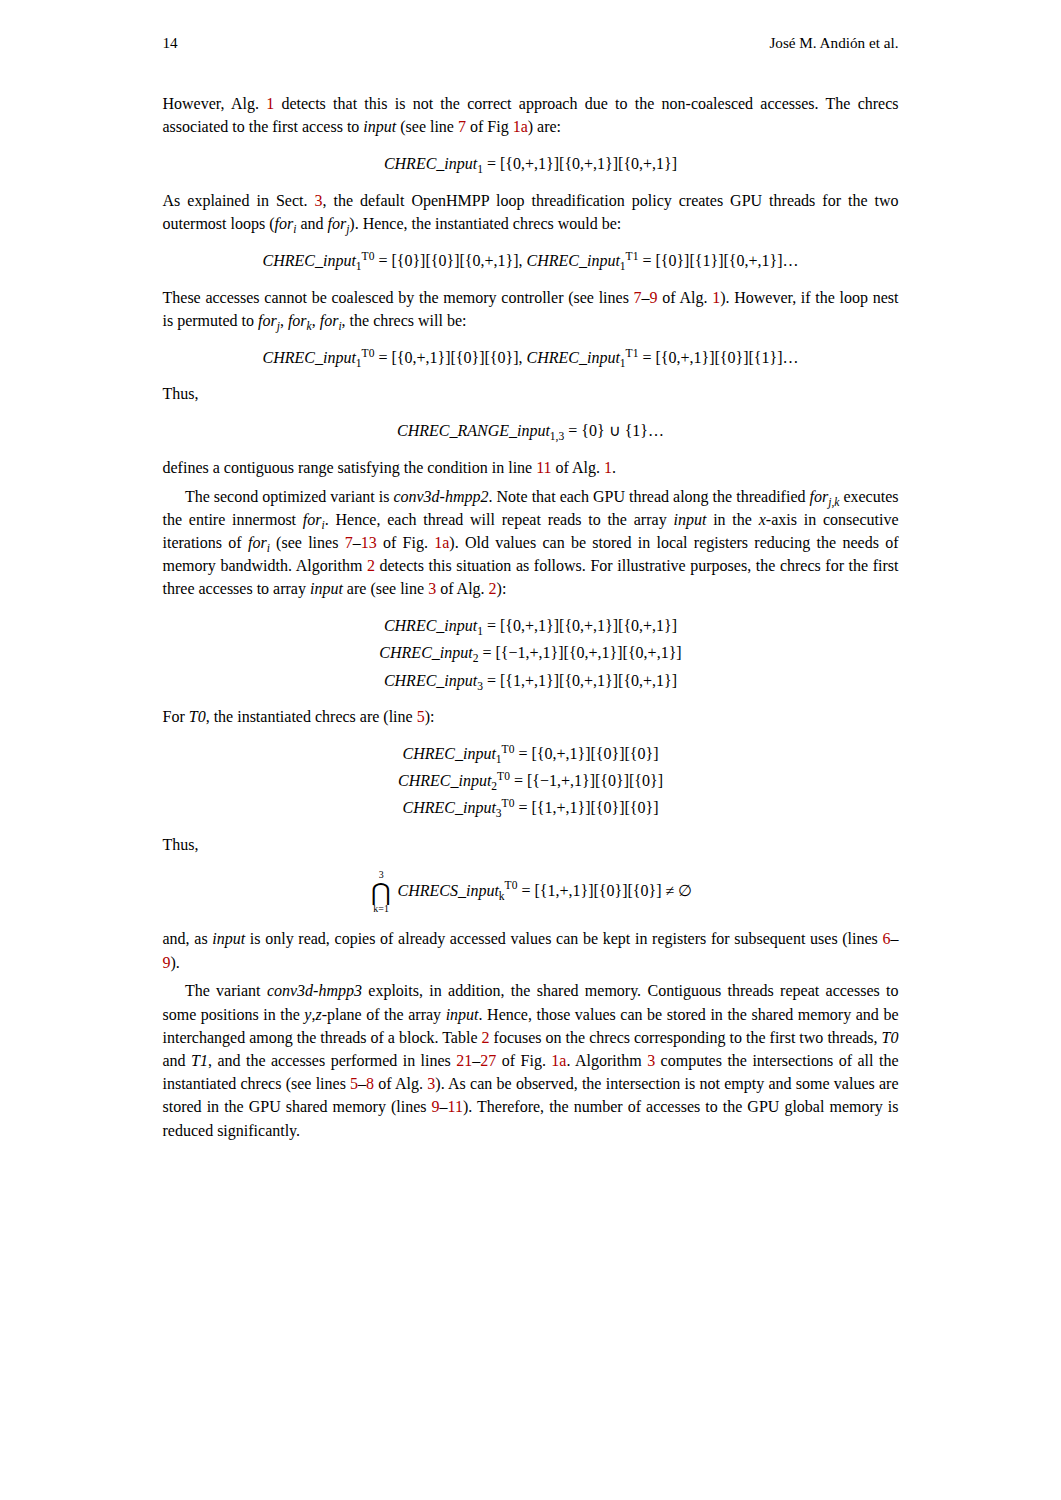14 José M. Andión et al.
However, Alg. 1 detects that this is not the correct approach due to the non-coalesced accesses. The chrecs associated to the first access to input (see line 7 of Fig 1a) are:
CHREC_input1 = [{0,+,1}][{0,+,1}][{0,+,1}]
As explained in Sect. 3, the default OpenHMPP loop threadification policy creates GPU threads for the two outermost loops (fori and forj). Hence, the instantiated chrecs would be:
CHREC_input1T0 = [{0}][{0}][{0,+,1}], CHREC_input1T1 = [{0}][{1}][{0,+,1}]…
These accesses cannot be coalesced by the memory controller (see lines 7–9 of Alg. 1). However, if the loop nest is permuted to forj, fork, fori, the chrecs will be:
CHREC_input1T0 = [{0,+,1}][{0}][{0}], CHREC_input1T1 = [{0,+,1}][{0}][{1}]…
Thus,
CHREC_RANGE_input1,3 = {0} ∪ {1}…
defines a contiguous range satisfying the condition in line 11 of Alg. 1.
The second optimized variant is conv3d-hmpp2. Note that each GPU thread along the threadified forj,k executes the entire innermost fori. Hence, each thread will repeat reads to the array input in the x-axis in consecutive iterations of fori (see lines 7–13 of Fig. 1a). Old values can be stored in local registers reducing the needs of memory bandwidth. Algorithm 2 detects this situation as follows. For illustrative purposes, the chrecs for the first three accesses to array input are (see line 3 of Alg. 2):
CHREC_input1 = [{0,+,1}][{0,+,1}][{0,+,1}]
CHREC_input2 = [{−1,+,1}][{0,+,1}][{0,+,1}]
CHREC_input3 = [{1,+,1}][{0,+,1}][{0,+,1}]
For T0, the instantiated chrecs are (line 5):
CHREC_input1T0 = [{0,+,1}][{0}][{0}]
CHREC_input2T0 = [{−1,+,1}][{0}][{0}]
CHREC_input3T0 = [{1,+,1}][{0}][{0}]
Thus,
3⋂k=1 CHRECS_inputkT0 = [{1,+,1}][{0}][{0}] ≠ ∅
and, as input is only read, copies of already accessed values can be kept in registers for subsequent uses (lines 6–9).
The variant conv3d-hmpp3 exploits, in addition, the shared memory. Contiguous threads repeat accesses to some positions in the y,z-plane of the array input. Hence, those values can be stored in the shared memory and be interchanged among the threads of a block. Table 2 focuses on the chrecs corresponding to the first two threads, T0 and T1, and the accesses performed in lines 21–27 of Fig. 1a. Algorithm 3 computes the intersections of all the instantiated chrecs (see lines 5–8 of Alg. 3). As can be observed, the intersection is not empty and some values are stored in the GPU shared memory (lines 9–11). Therefore, the number of accesses to the GPU global memory is reduced significantly.